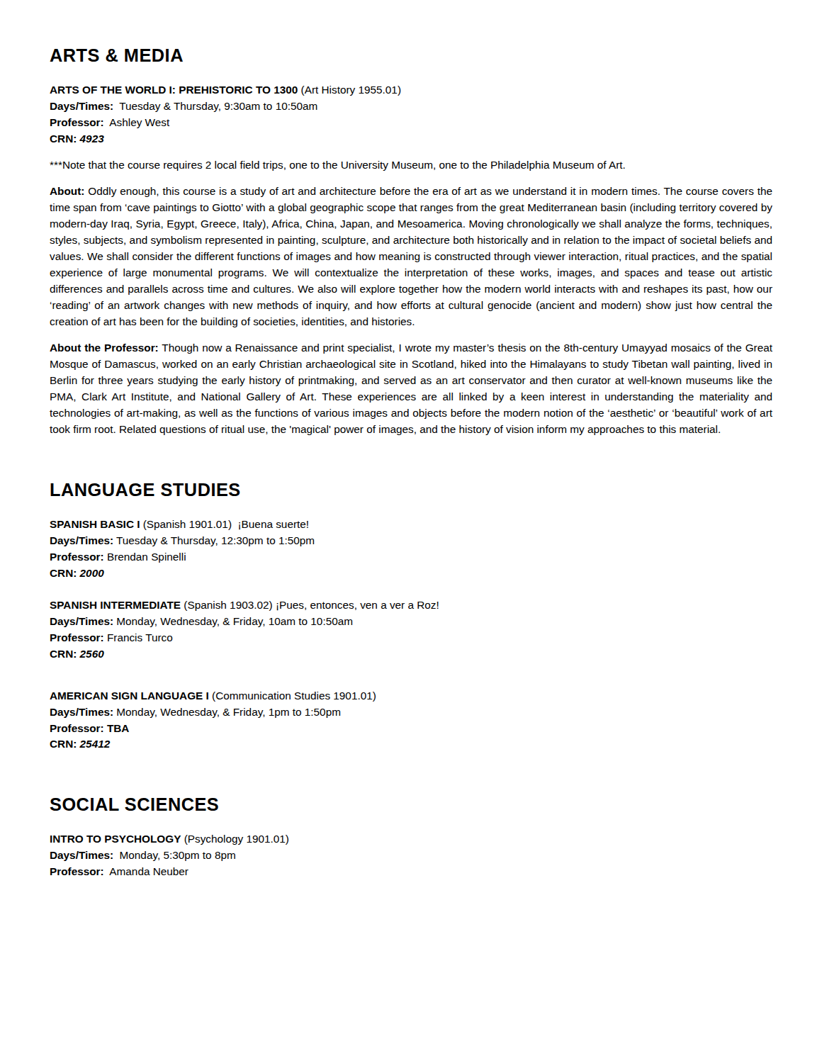ARTS & MEDIA
ARTS OF THE WORLD I: PREHISTORIC TO 1300 (Art History 1955.01)
Days/Times: Tuesday & Thursday, 9:30am to 10:50am
Professor: Ashley West
CRN: 4923
***Note that the course requires 2 local field trips, one to the University Museum, one to the Philadelphia Museum of Art.
About: Oddly enough, this course is a study of art and architecture before the era of art as we understand it in modern times. The course covers the time span from ‘cave paintings to Giotto’ with a global geographic scope that ranges from the great Mediterranean basin (including territory covered by modern-day Iraq, Syria, Egypt, Greece, Italy), Africa, China, Japan, and Mesoamerica. Moving chronologically we shall analyze the forms, techniques, styles, subjects, and symbolism represented in painting, sculpture, and architecture both historically and in relation to the impact of societal beliefs and values. We shall consider the different functions of images and how meaning is constructed through viewer interaction, ritual practices, and the spatial experience of large monumental programs. We will contextualize the interpretation of these works, images, and spaces and tease out artistic differences and parallels across time and cultures. We also will explore together how the modern world interacts with and reshapes its past, how our ‘reading’ of an artwork changes with new methods of inquiry, and how efforts at cultural genocide (ancient and modern) show just how central the creation of art has been for the building of societies, identities, and histories.
About the Professor: Though now a Renaissance and print specialist, I wrote my master’s thesis on the 8th-century Umayyad mosaics of the Great Mosque of Damascus, worked on an early Christian archaeological site in Scotland, hiked into the Himalayans to study Tibetan wall painting, lived in Berlin for three years studying the early history of printmaking, and served as an art conservator and then curator at well-known museums like the PMA, Clark Art Institute, and National Gallery of Art. These experiences are all linked by a keen interest in understanding the materiality and technologies of art-making, as well as the functions of various images and objects before the modern notion of the ‘aesthetic’ or ‘beautiful’ work of art took firm root. Related questions of ritual use, the 'magical' power of images, and the history of vision inform my approaches to this material.
LANGUAGE STUDIES
SPANISH BASIC I (Spanish 1901.01) ¡Buena suerte!
Days/Times: Tuesday & Thursday, 12:30pm to 1:50pm
Professor: Brendan Spinelli
CRN: 2000
SPANISH INTERMEDIATE (Spanish 1903.02) ¡Pues, entonces, ven a ver a Roz!
Days/Times: Monday, Wednesday, & Friday, 10am to 10:50am
Professor: Francis Turco
CRN: 2560
AMERICAN SIGN LANGUAGE I (Communication Studies 1901.01)
Days/Times: Monday, Wednesday, & Friday, 1pm to 1:50pm
Professor: TBA
CRN: 25412
SOCIAL SCIENCES
INTRO TO PSYCHOLOGY (Psychology 1901.01)
Days/Times: Monday, 5:30pm to 8pm
Professor: Amanda Neuber